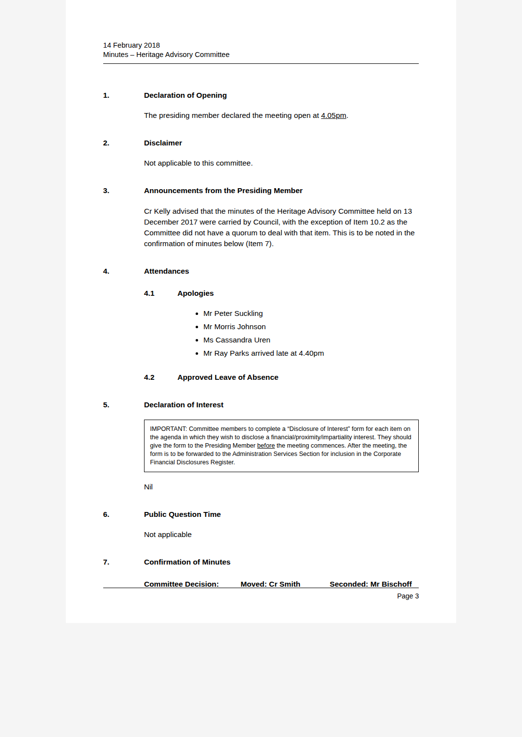14 February 2018
Minutes – Heritage Advisory Committee
1.
Declaration of Opening
The presiding member declared the meeting open at 4.05pm.
2.
Disclaimer
Not applicable to this committee.
3.
Announcements from the Presiding Member
Cr Kelly advised that the minutes of the Heritage Advisory Committee held on 13 December 2017 were carried by Council, with the exception of Item 10.2 as the Committee did not have a quorum to deal with that item. This is to be noted in the confirmation of minutes below (Item 7).
4.
Attendances
4.1
Apologies
Mr Peter Suckling
Mr Morris Johnson
Ms Cassandra Uren
Mr Ray Parks arrived late at 4.40pm
4.2
Approved Leave of Absence
5.
Declaration of Interest
IMPORTANT: Committee members to complete a “Disclosure of Interest” form for each item on the agenda in which they wish to disclose a financial/proximity/impartiality interest. They should give the form to the Presiding Member before the meeting commences. After the meeting, the form is to be forwarded to the Administration Services Section for inclusion in the Corporate Financial Disclosures Register.
Nil
6.
Public Question Time
Not applicable
7.
Confirmation of Minutes
Committee Decision:
Moved: Cr Smith
Seconded: Mr Bischoff
Page 3